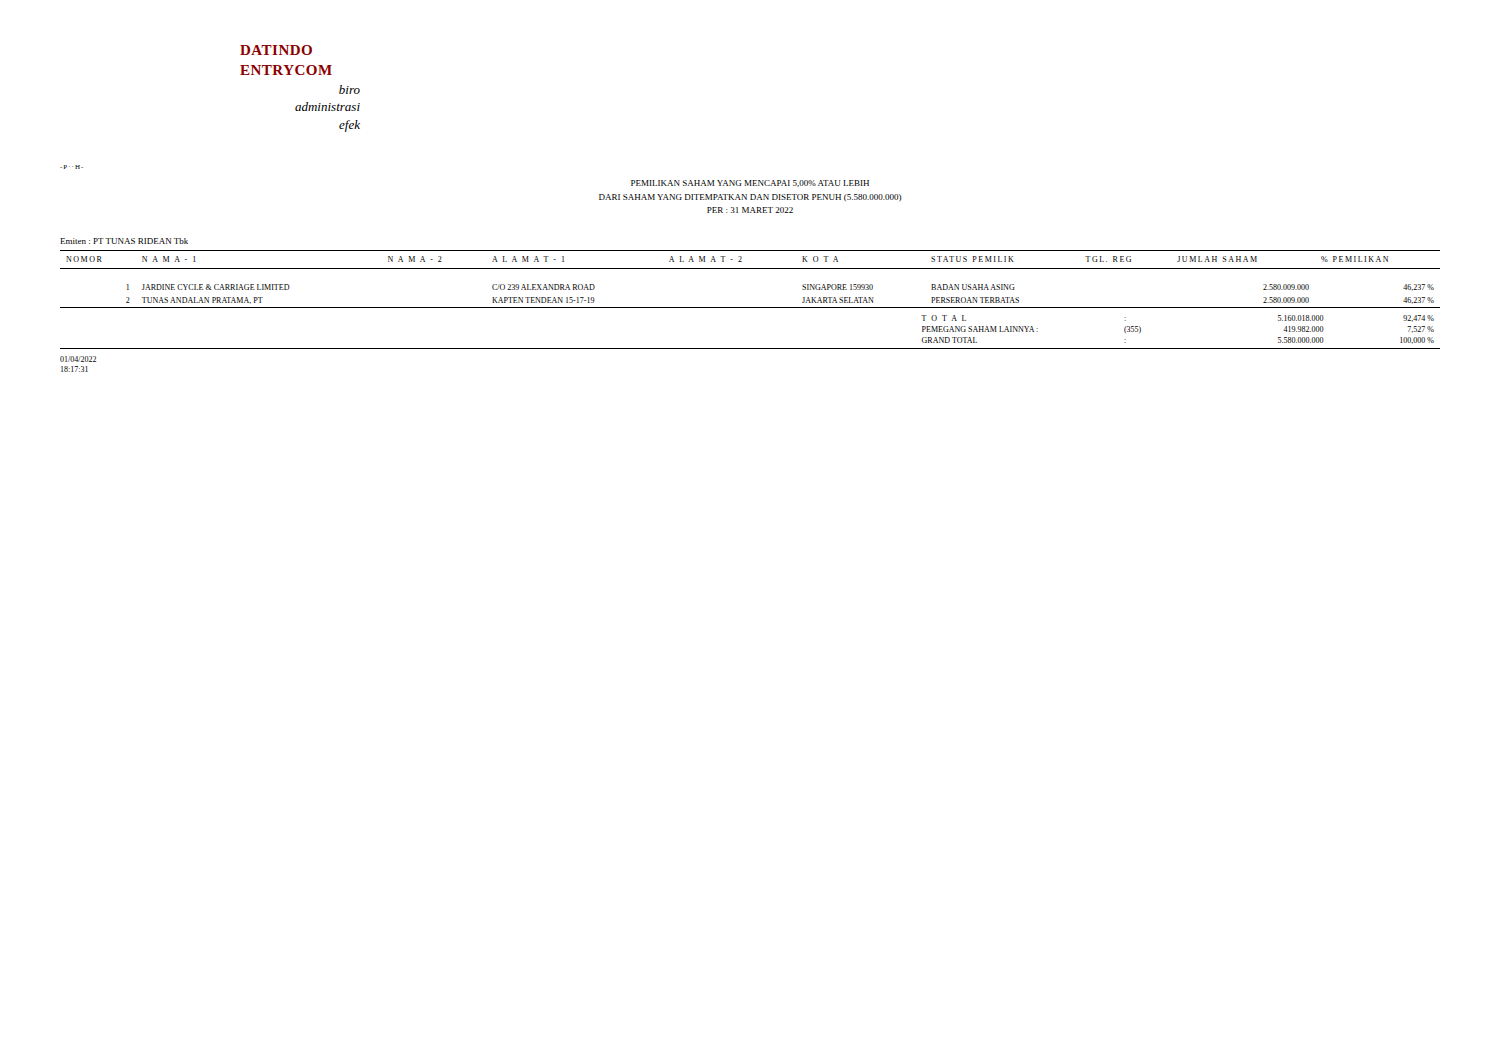DATINDO
ENTRYCOM
biro
administrasi
efek
-P··H-
PEMILIKAN SAHAM YANG MENCAPAI 5,00% ATAU LEBIH
DARI SAHAM YANG DITEMPATKAN DAN DISETOR PENUH (5.580.000.000)
PER : 31 MARET 2022
Emiten : PT TUNAS RIDEAN Tbk
| NOMOR | N A M A - 1 | N A M A - 2 | A L A M A T - 1 | A L A M A T - 2 | K O T A | STATUS PEMILIK | TGL. REG | JUMLAH SAHAM | % PEMILIKAN |
| --- | --- | --- | --- | --- | --- | --- | --- | --- | --- |
| 1 | JARDINE CYCLE & CARRIAGE LIMITED | | C/O 239 ALEXANDRA ROAD | | SINGAPORE 159930 | BADAN USAHA ASING | | 2.580.009.000 | 46,237 % |
| 2 | TUNAS ANDALAN PRATAMA, PT | | KAPTEN TENDEAN 15-17-19 | | JAKARTA SELATAN | PERSEROAN TERBATAS | | 2.580.009.000 | 46,237 % |
| | T O T A L | : | 5.160.018.000 | 92,474 % |
| | PEMEGANG SAHAM LAINNYA : | (355) | 419.982.000 | 7,527 % |
| | GRAND TOTAL | : | 5.580.000.000 | 100,000 % |
01/04/2022
18:17:31